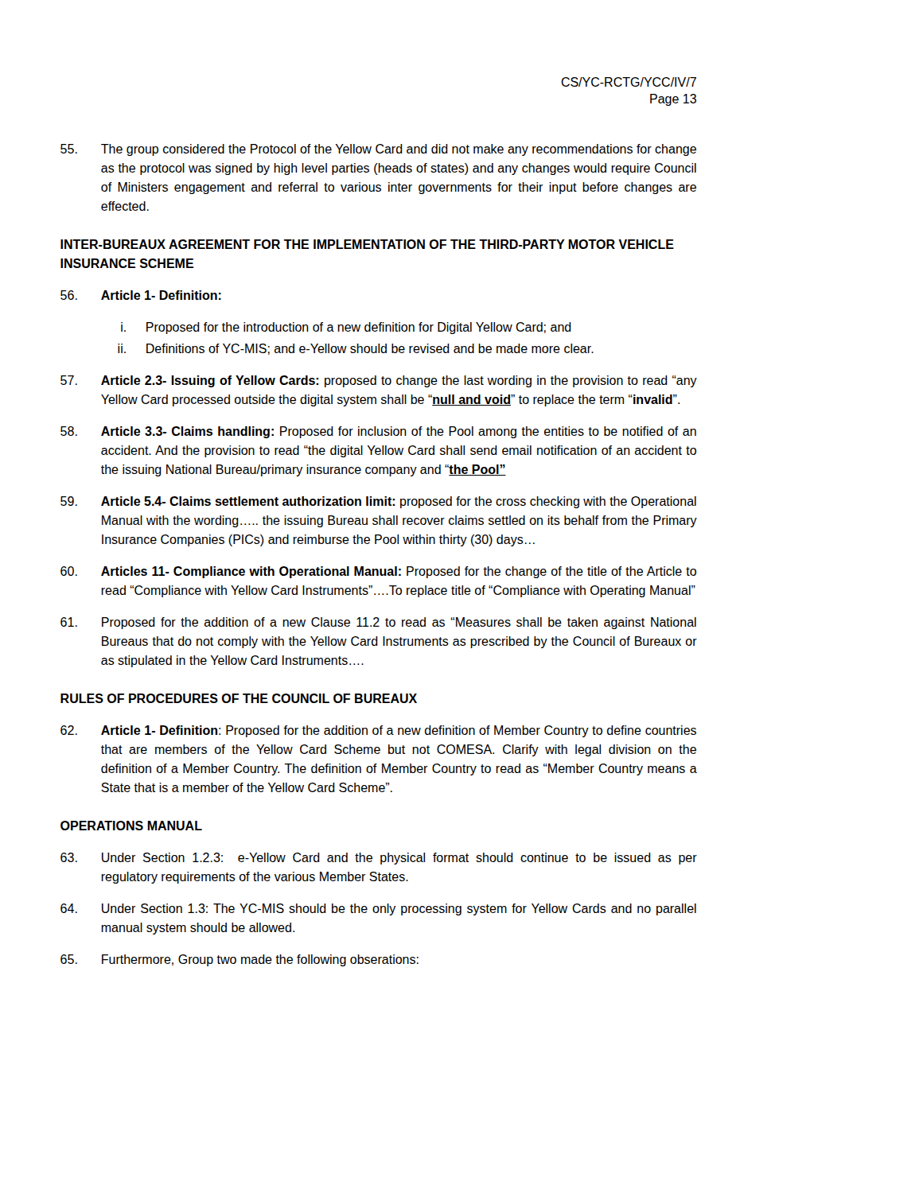CS/YC-RCTG/YCC/IV/7
Page 13
55.
The group considered the Protocol of the Yellow Card and did not make any recommendations for change as the protocol was signed by high level parties (heads of states) and any changes would require Council of Ministers engagement and referral to various inter governments for their input before changes are effected.
Inter-Bureaux Agreement for the Implementation of the Third-Party Motor Vehicle Insurance Scheme
56.
Article 1- Definition:
Proposed for the introduction of a new definition for Digital Yellow Card; and
Definitions of YC-MIS; and e-Yellow should be revised and be made more clear.
57.
Article 2.3- Issuing of Yellow Cards: proposed to change the last wording in the provision to read “any Yellow Card processed outside the digital system shall be “null and void” to replace the term “invalid”.
58.
Article 3.3- Claims handling: Proposed for inclusion of the Pool among the entities to be notified of an accident. And the provision to read “the digital Yellow Card shall send email notification of an accident to the issuing National Bureau/primary insurance company and “the Pool”
59.
Article 5.4- Claims settlement authorization limit: proposed for the cross checking with the Operational Manual with the wording….. the issuing Bureau shall recover claims settled on its behalf from the Primary Insurance Companies (PICs) and reimburse the Pool within thirty (30) days…
60.
Articles 11- Compliance with Operational Manual: Proposed for the change of the title of the Article to read “Compliance with Yellow Card Instruments”….To replace title of “Compliance with Operating Manual”
61.
Proposed for the addition of a new Clause 11.2 to read as “Measures shall be taken against National Bureaus that do not comply with the Yellow Card Instruments as prescribed by the Council of Bureaux or as stipulated in the Yellow Card Instruments….
Rules of Procedures of the Council of Bureaux
62.
Article 1- Definition: Proposed for the addition of a new definition of Member Country to define countries that are members of the Yellow Card Scheme but not COMESA. Clarify with legal division on the definition of a Member Country. The definition of Member Country to read as “Member Country means a State that is a member of the Yellow Card Scheme”.
Operations Manual
63.
Under Section 1.2.3: e-Yellow Card and the physical format should continue to be issued as per regulatory requirements of the various Member States.
64.
Under Section 1.3: The YC-MIS should be the only processing system for Yellow Cards and no parallel manual system should be allowed.
65.
Furthermore, Group two made the following obserations: